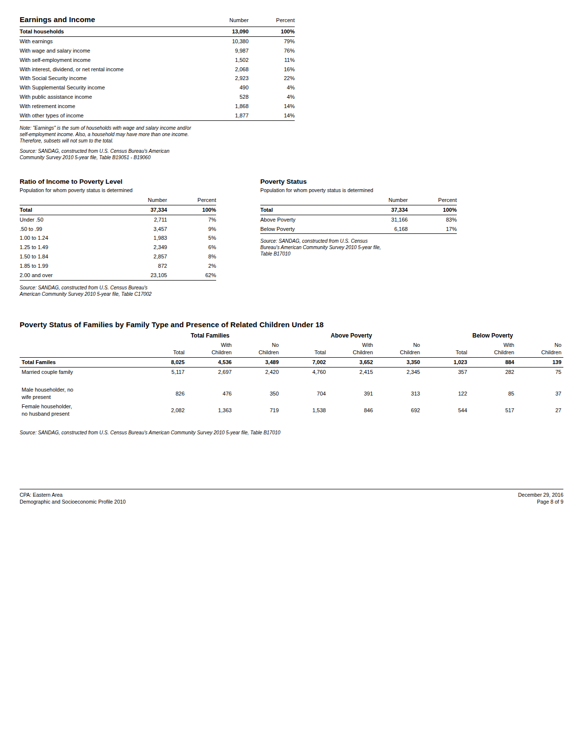| Earnings and Income | Number | Percent |
| Total households | 13,090 | 100% |
| With earnings | 10,380 | 79% |
| With wage and salary income | 9,987 | 76% |
| With self-employment income | 1,502 | 11% |
| With interest, dividend, or net rental income | 2,068 | 16% |
| With Social Security income | 2,923 | 22% |
| With Supplemental Security income | 490 | 4% |
| With public assistance income | 528 | 4% |
| With retirement income | 1,868 | 14% |
| With other types of income | 1,877 | 14% |
Note: "Earnings" is the sum of households with wage and salary income and/or
self-employment income. Also, a household may have more than one income.
Therefore, subsets will not sum to the total.
Source: SANDAG, constructed from U.S. Census Bureau's American
Community Survey 2010 5-year file, Table B19051 - B19060
Ratio of Income to Poverty Level
Population for whom poverty status is determined
| | Number | Percent |
| Total | 37,334 | 100% |
| Under .50 | 2,711 | 7% |
| .50 to .99 | 3,457 | 9% |
| 1.00 to 1.24 | 1,983 | 5% |
| 1.25 to 1.49 | 2,349 | 6% |
| 1.50 to 1.84 | 2,857 | 8% |
| 1.85 to 1.99 | 872 | 2% |
| 2.00 and over | 23,105 | 62% |
Source: SANDAG, constructed from U.S. Census Bureau's
American Community Survey 2010 5-year file, Table C17002
Poverty Status
Population for whom poverty status is determined
| | Number | Percent |
| Total | 37,334 | 100% |
| Above Poverty | 31,166 | 83% |
| Below Poverty | 6,168 | 17% |
Source: SANDAG, constructed from U.S. Census
Bureau's American Community Survey 2010 5-year file,
Table B17010
Poverty Status of Families by Family Type and Presence of Related Children Under 18
| | Total Families | Above Poverty | Below Poverty |
| | Total | With Children | No Children | Total | With Children | No Children | Total | With Children | No Children |
| Total Familes | 8,025 | 4,536 | 3,489 | 7,002 | 3,652 | 3,350 | 1,023 | 884 | 139 |
| Married couple family | 5,117 | 2,697 | 2,420 | 4,760 | 2,415 | 2,345 | 357 | 282 | 75 |
| Male householder, no wife present | 826 | 476 | 350 | 704 | 391 | 313 | 122 | 85 | 37 |
| Female householder, no husband present | 2,082 | 1,363 | 719 | 1,538 | 846 | 692 | 544 | 517 | 27 |
Source: SANDAG, constructed from U.S. Census Bureau's American Community Survey 2010 5-year file, Table B17010
CPA: Eastern Area
Demographic and Socioeconomic Profile 2010
December 29, 2016
Page 8 of 9